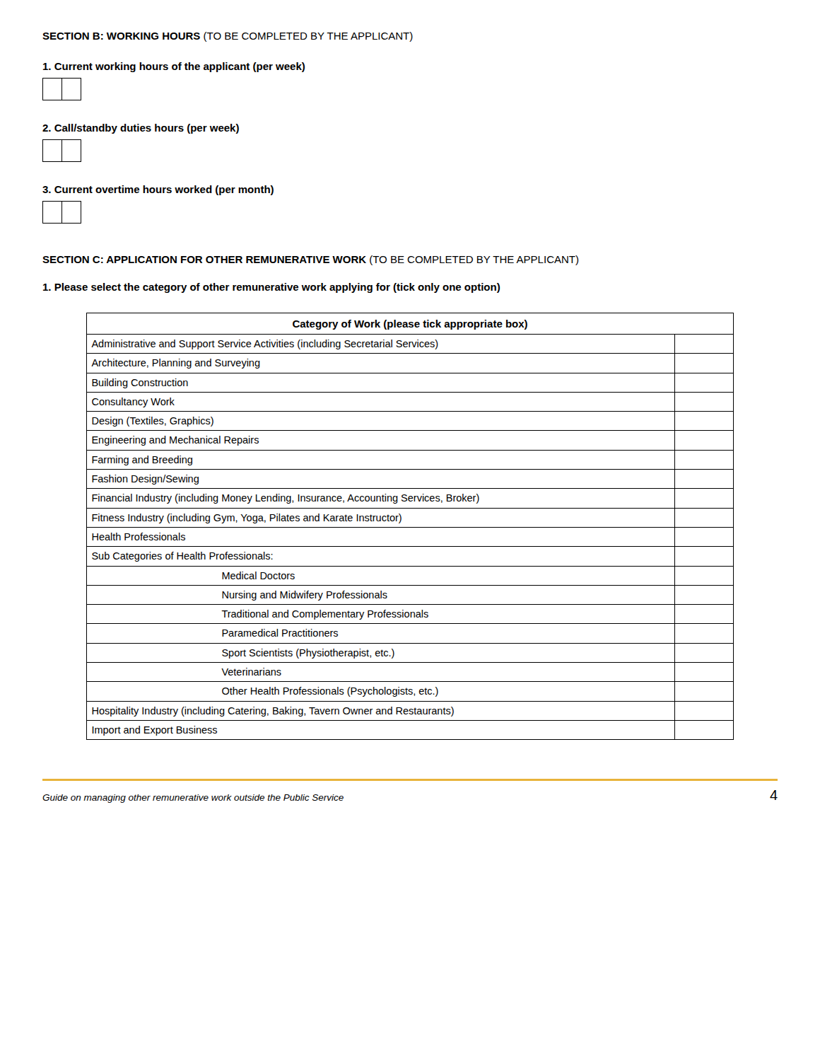SECTION B: WORKING HOURS (TO BE COMPLETED BY THE APPLICANT)
1. Current working hours of the applicant (per week)
2. Call/standby duties hours (per week)
3. Current overtime hours worked (per month)
SECTION C: APPLICATION FOR OTHER REMUNERATIVE WORK (TO BE COMPLETED BY THE APPLICANT)
1. Please select the category of other remunerative work applying for (tick only one option)
| Category of Work (please tick appropriate box) |
| --- |
| Administrative and Support Service Activities (including Secretarial Services) | |
| Architecture, Planning and Surveying | |
| Building Construction | |
| Consultancy Work | |
| Design (Textiles, Graphics) | |
| Engineering and Mechanical Repairs | |
| Farming and Breeding | |
| Fashion Design/Sewing | |
| Financial Industry (including Money Lending, Insurance, Accounting Services, Broker) | |
| Fitness Industry (including Gym, Yoga, Pilates and Karate Instructor) | |
| Health Professionals | |
| Sub Categories of Health Professionals: | |
| Medical Doctors | |
| Nursing and Midwifery Professionals | |
| Traditional and Complementary Professionals | |
| Paramedical Practitioners | |
| Sport Scientists (Physiotherapist, etc.) | |
| Veterinarians | |
| Other Health Professionals (Psychologists, etc.) | |
| Hospitality Industry (including Catering, Baking, Tavern Owner and Restaurants) | |
| Import and Export Business | |
Guide on managing other remunerative work outside the Public Service
4